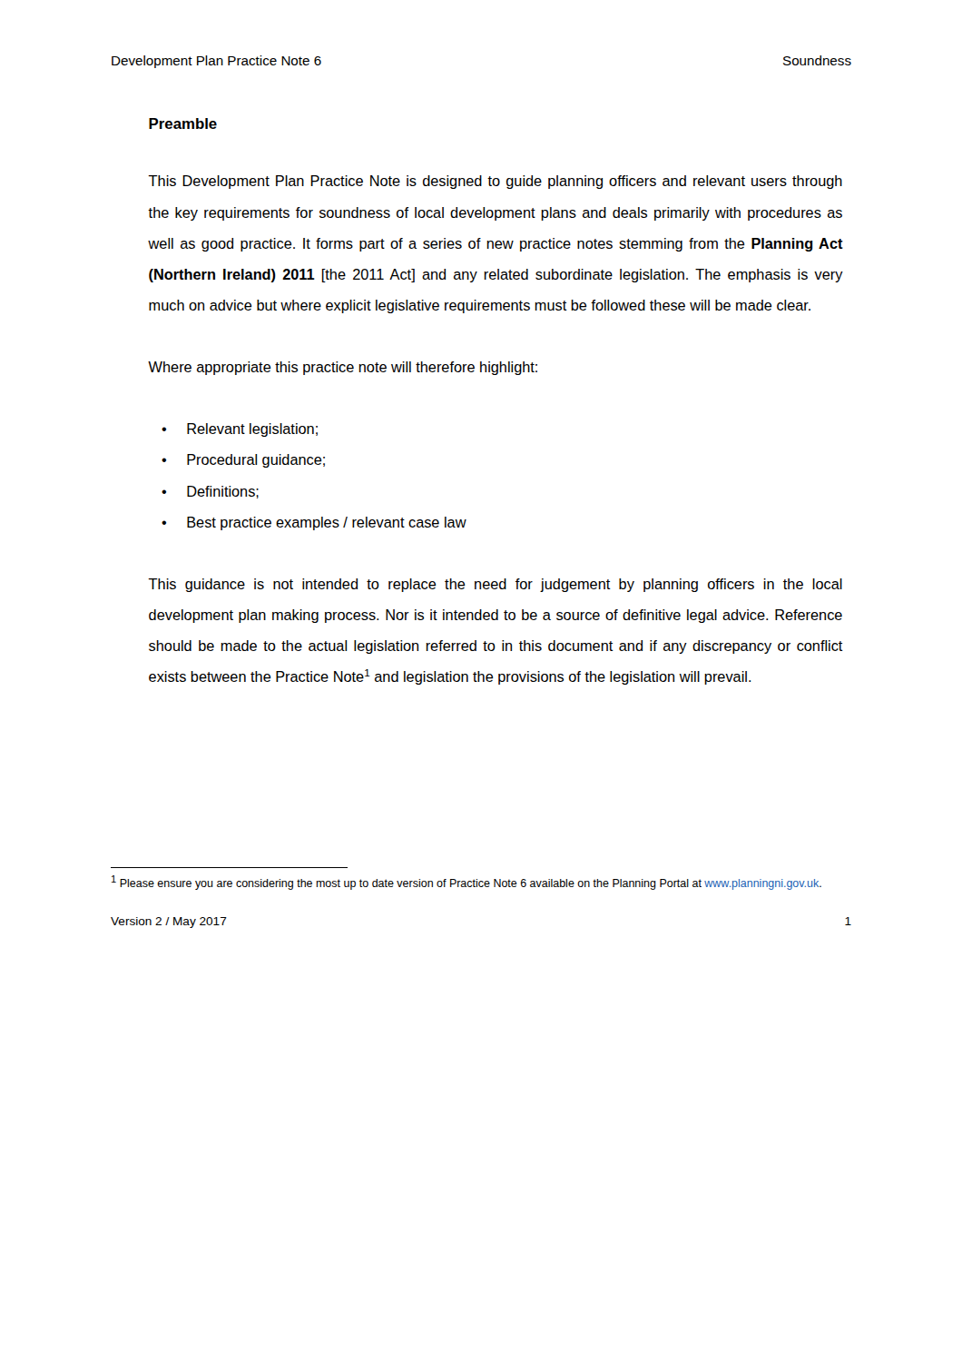Development Plan Practice Note 6 Soundness
Preamble
This Development Plan Practice Note is designed to guide planning officers and relevant users through the key requirements for soundness of local development plans and deals primarily with procedures as well as good practice. It forms part of a series of new practice notes stemming from the Planning Act (Northern Ireland) 2011 [the 2011 Act] and any related subordinate legislation. The emphasis is very much on advice but where explicit legislative requirements must be followed these will be made clear.
Where appropriate this practice note will therefore highlight:
Relevant legislation;
Procedural guidance;
Definitions;
Best practice examples / relevant case law
This guidance is not intended to replace the need for judgement by planning officers in the local development plan making process. Nor is it intended to be a source of definitive legal advice. Reference should be made to the actual legislation referred to in this document and if any discrepancy or conflict exists between the Practice Note1 and legislation the provisions of the legislation will prevail.
1 Please ensure you are considering the most up to date version of Practice Note 6 available on the Planning Portal at www.planningni.gov.uk.
Version 2 / May 2017 1